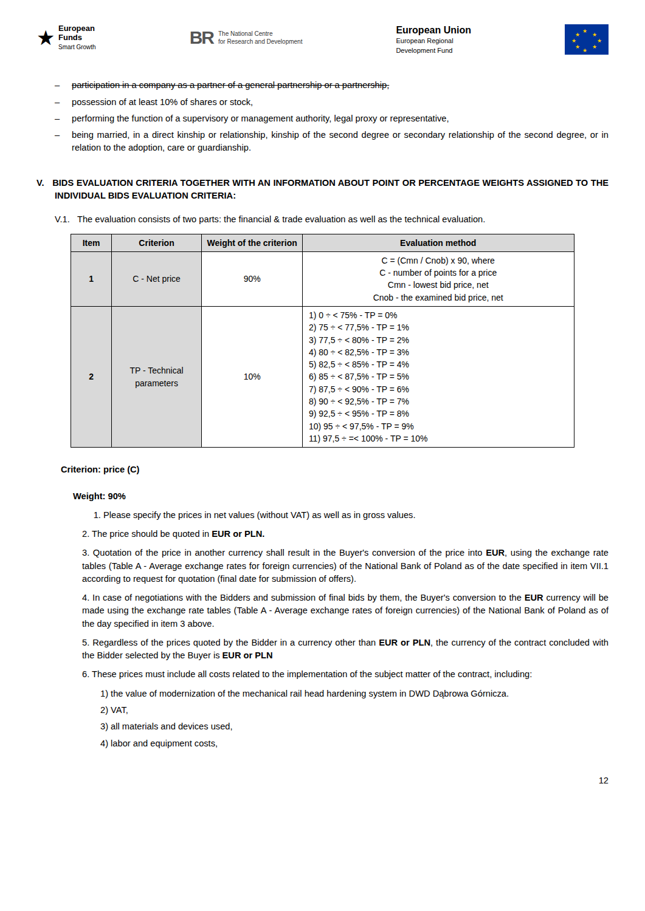★
European
Funds
Smart Growth
BR
The National Centre
for Research and Development
European Union
European Regional
Development Fund
★ ★ ★ ★ ★ ★ ★ ★
participation in a company as a partner of a general partnership or a partnership,
possession of at least 10% of shares or stock,
performing the function of a supervisory or management authority, legal proxy or representative,
being married, in a direct kinship or relationship, kinship of the second degree or secondary relationship of the second degree, or in relation to the adoption, care or guardianship.
V. BIDS EVALUATION CRITERIA TOGETHER WITH AN INFORMATION ABOUT POINT OR PERCENTAGE WEIGHTS ASSIGNED TO THE INDIVIDUAL BIDS EVALUATION CRITERIA:
V.1. The evaluation consists of two parts: the financial & trade evaluation as well as the technical evaluation.
| Item | Criterion | Weight of the criterion | Evaluation method |
| --- | --- | --- | --- |
| 1 | C - Net price | 90% | C = (Cmn / Cnob) x 90, where C - number of points for a price Cmn - lowest bid price, net Cnob - the examined bid price, net |
| 2 | TP - Technical parameters | 10% | 1) 0 ÷ < 75% - TP = 0% 2) 75 ÷ < 77,5% - TP = 1% 3) 77,5 ÷ < 80% - TP = 2% 4) 80 ÷ < 82,5% - TP = 3% 5) 82,5 ÷ < 85% - TP = 4% 6) 85 ÷ < 87,5% - TP = 5% 7) 87,5 ÷ < 90% - TP = 6% 8) 90 ÷ < 92,5% - TP = 7% 9) 92,5 ÷ < 95% - TP = 8% 10) 95 ÷ < 97,5% - TP = 9% 11) 97,5 ÷ =< 100% - TP = 10% |
Criterion: price (C)
Weight: 90%
Please specify the prices in net values (without VAT) as well as in gross values.
2. The price should be quoted in EUR or PLN.
3. Quotation of the price in another currency shall result in the Buyer's conversion of the price into EUR, using the exchange rate tables (Table A - Average exchange rates for foreign currencies) of the National Bank of Poland as of the date specified in item VII.1 according to request for quotation (final date for submission of offers).
4. In case of negotiations with the Bidders and submission of final bids by them, the Buyer's conversion to the EUR currency will be made using the exchange rate tables (Table A - Average exchange rates of foreign currencies) of the National Bank of Poland as of the day specified in item 3 above.
5. Regardless of the prices quoted by the Bidder in a currency other than EUR or PLN, the currency of the contract concluded with the Bidder selected by the Buyer is EUR or PLN
6. These prices must include all costs related to the implementation of the subject matter of the contract, including:
1) the value of modernization of the mechanical rail head hardening system in DWD Dąbrowa Górnicza.
2) VAT,
3) all materials and devices used,
4) labor and equipment costs,
12